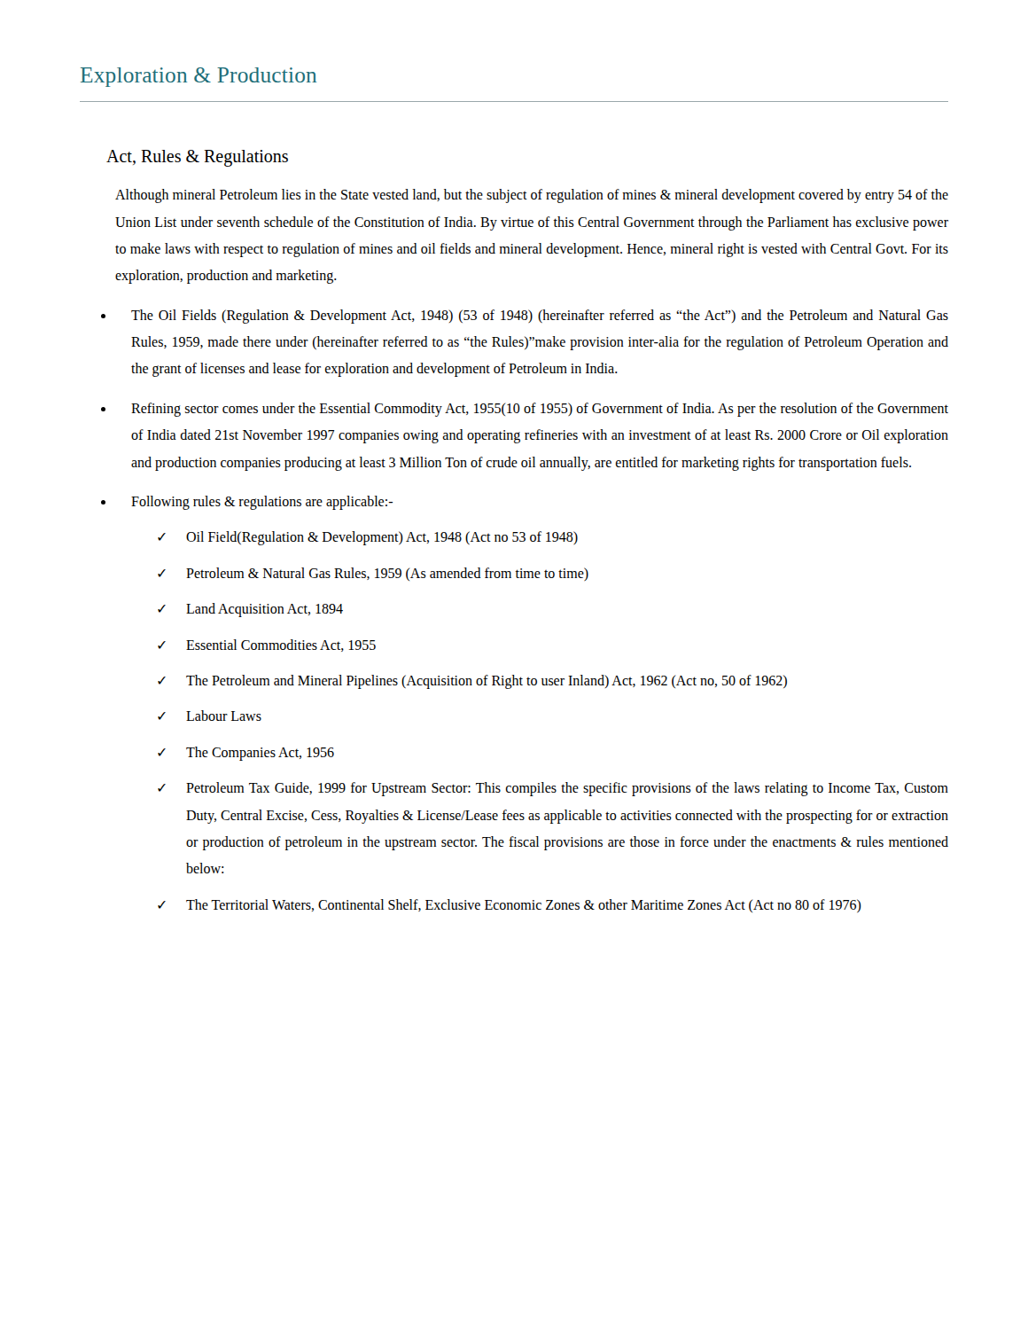Exploration & Production
Act, Rules & Regulations
Although mineral Petroleum lies in the State vested land, but the subject of regulation of mines & mineral development covered by entry 54 of the Union List under seventh schedule of the Constitution of India. By virtue of this Central Government through the Parliament has exclusive power to make laws with respect to regulation of mines and oil fields and mineral development. Hence, mineral right is vested with Central Govt. For its exploration, production and marketing.
The Oil Fields (Regulation & Development Act, 1948) (53 of 1948) (hereinafter referred as “the Act”) and the Petroleum and Natural Gas Rules, 1959, made there under (hereinafter referred to as “the Rules)”make provision inter-alia for the regulation of Petroleum Operation and the grant of licenses and lease for exploration and development of Petroleum in India.
Refining sector comes under the Essential Commodity Act, 1955(10 of 1955) of Government of India. As per the resolution of the Government of India dated 21st November 1997 companies owing and operating refineries with an investment of at least Rs. 2000 Crore or Oil exploration and production companies producing at least 3 Million Ton of crude oil annually, are entitled for marketing rights for transportation fuels.
Following rules & regulations are applicable:-
Oil Field(Regulation & Development) Act, 1948 (Act no 53 of 1948)
Petroleum & Natural Gas Rules, 1959 (As amended from time to time)
Land Acquisition Act, 1894
Essential Commodities Act, 1955
The Petroleum and Mineral Pipelines (Acquisition of Right to user Inland) Act, 1962 (Act no, 50 of 1962)
Labour Laws
The Companies Act, 1956
Petroleum Tax Guide, 1999 for Upstream Sector: This compiles the specific provisions of the laws relating to Income Tax, Custom Duty, Central Excise, Cess, Royalties & License/Lease fees as applicable to activities connected with the prospecting for or extraction or production of petroleum in the upstream sector. The fiscal provisions are those in force under the enactments & rules mentioned below:
The Territorial Waters, Continental Shelf, Exclusive Economic Zones & other Maritime Zones Act (Act no 80 of 1976)